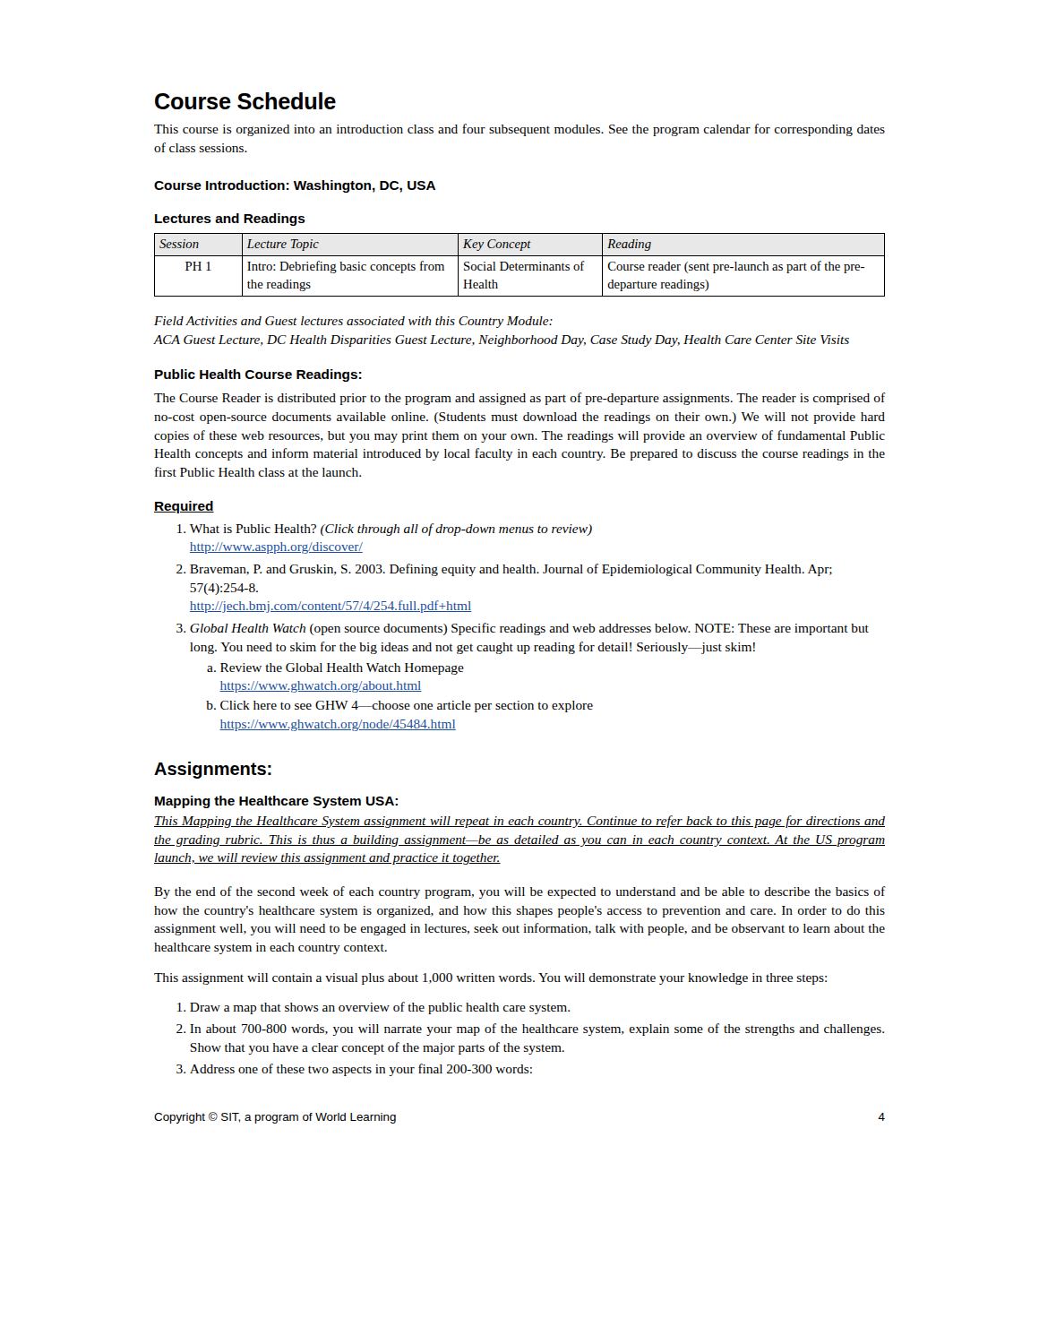Course Schedule
This course is organized into an introduction class and four subsequent modules. See the program calendar for corresponding dates of class sessions.
Course Introduction: Washington, DC, USA
Lectures and Readings
| Session | Lecture Topic | Key Concept | Reading |
| --- | --- | --- | --- |
| PH 1 | Intro: Debriefing basic concepts from the readings | Social Determinants of Health | Course reader (sent pre-launch as part of the pre-departure readings) |
Field Activities and Guest lectures associated with this Country Module:
ACA Guest Lecture, DC Health Disparities Guest Lecture, Neighborhood Day, Case Study Day, Health Care Center Site Visits
Public Health Course Readings:
The Course Reader is distributed prior to the program and assigned as part of pre-departure assignments. The reader is comprised of no-cost open-source documents available online. (Students must download the readings on their own.) We will not provide hard copies of these web resources, but you may print them on your own. The readings will provide an overview of fundamental Public Health concepts and inform material introduced by local faculty in each country. Be prepared to discuss the course readings in the first Public Health class at the launch.
Required
What is Public Health? (Click through all of drop-down menus to review)
http://www.aspph.org/discover/
Braveman, P. and Gruskin, S. 2003. Defining equity and health. Journal of Epidemiological Community Health. Apr; 57(4):254-8.
http://jech.bmj.com/content/57/4/254.full.pdf+html
Global Health Watch (open source documents) Specific readings and web addresses below. NOTE: These are important but long. You need to skim for the big ideas and not get caught up reading for detail! Seriously—just skim!
Review the Global Health Watch Homepage
https://www.ghwatch.org/about.html
Click here to see GHW 4—choose one article per section to explore
https://www.ghwatch.org/node/45484.html
Assignments:
Mapping the Healthcare System USA:
This Mapping the Healthcare System assignment will repeat in each country. Continue to refer back to this page for directions and the grading rubric. This is thus a building assignment—be as detailed as you can in each country context. At the US program launch, we will review this assignment and practice it together.
By the end of the second week of each country program, you will be expected to understand and be able to describe the basics of how the country's healthcare system is organized, and how this shapes people's access to prevention and care. In order to do this assignment well, you will need to be engaged in lectures, seek out information, talk with people, and be observant to learn about the healthcare system in each country context.
This assignment will contain a visual plus about 1,000 written words. You will demonstrate your knowledge in three steps:
Draw a map that shows an overview of the public health care system.
In about 700-800 words, you will narrate your map of the healthcare system, explain some of the strengths and challenges. Show that you have a clear concept of the major parts of the system.
Address one of these two aspects in your final 200-300 words:
Copyright © SIT, a program of World Learning 4